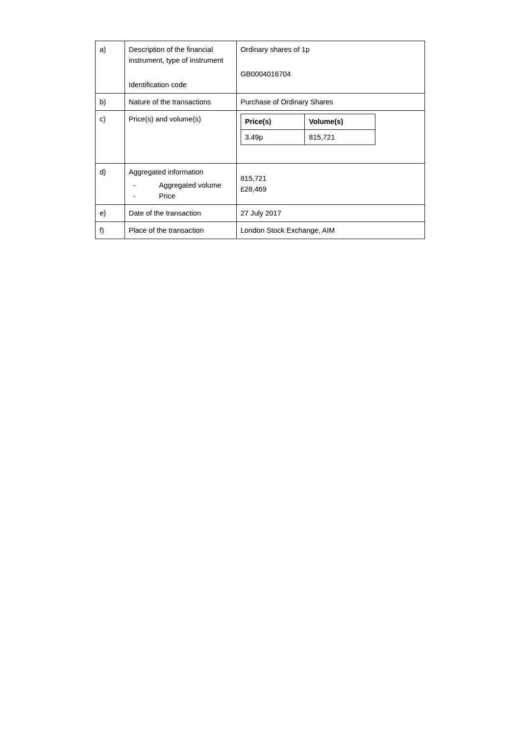| a) | Description of the financial instrument, type of instrument Identification code | Ordinary shares of 1p GB0004016704 |
| b) | Nature of the transactions | Purchase of Ordinary Shares |
| c) | Price(s) and volume(s) | / Price(s) / Volume(s) / / / 3.49p / 815,721 / / |
| d) | Aggregated information Aggregated volume Price | 815,721 £28,469 |
| e) | Date of the transaction | 27 July 2017 |
| f) | Place of the transaction | London Stock Exchange, AIM |